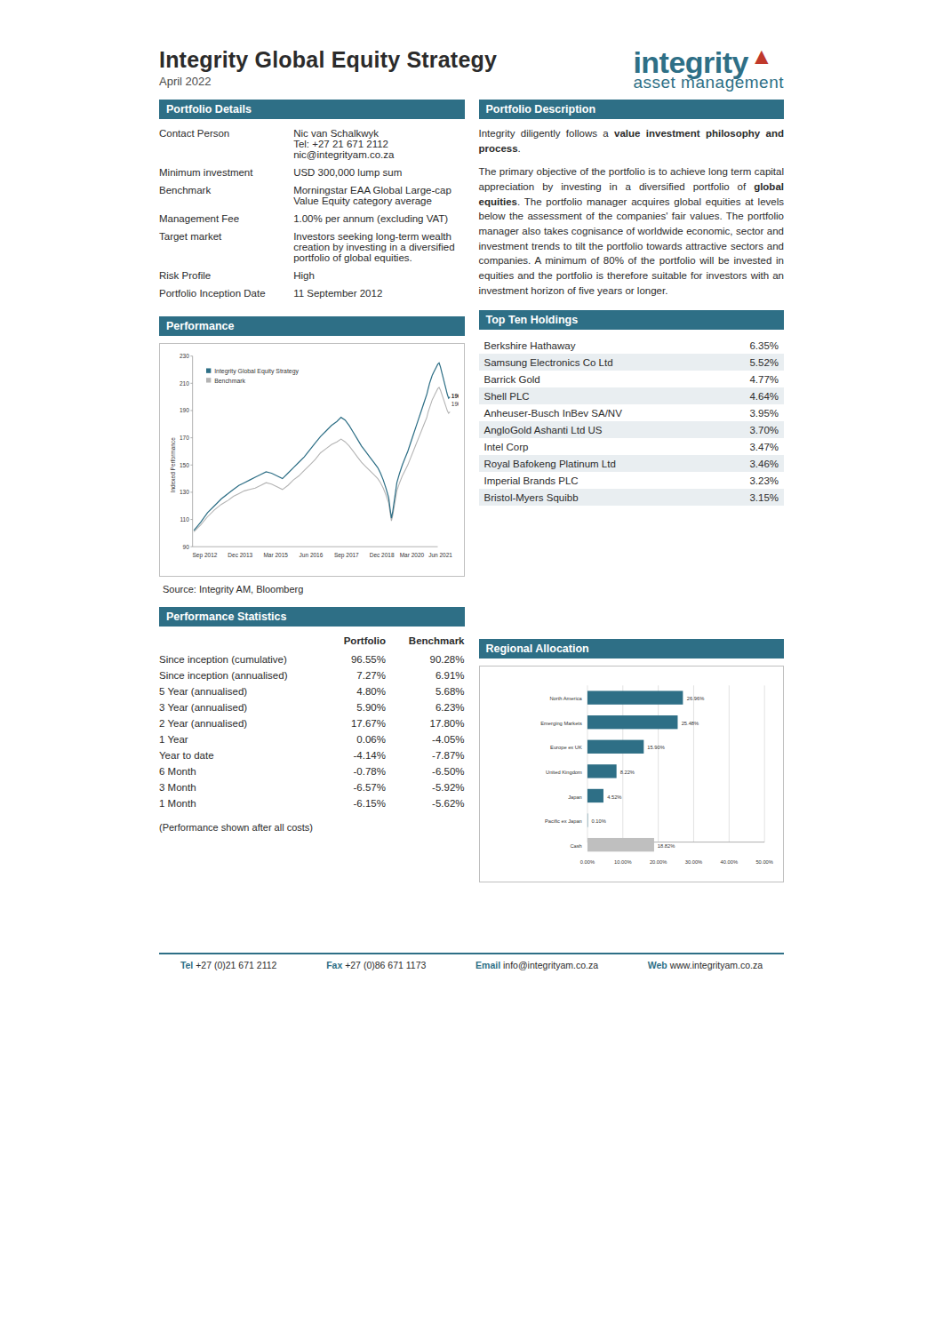Integrity Global Equity Strategy
April 2022
integrity▲
asset management
Portfolio Details
| Contact Person | Nic van Schalkwyk Tel: +27 21 671 2112 nic@integrityam.co.za |
| Minimum investment | USD 300,000 lump sum |
| Benchmark | Morningstar EAA Global Large-cap Value Equity category average |
| Management Fee | 1.00% per annum (excluding VAT) |
| Target market | Investors seeking long-term wealth creation by investing in a diversified portfolio of global equities. |
| Risk Profile | High |
| Portfolio Inception Date | 11 September 2012 |
Performance
230 210 190 170 150 130 110 90 Indexed Performance 196.55 190.28 Integrity Global Equity Strategy Benchmark Sep 2012 Dec 2013 Mar 2015 Jun 2016 Sep 2017 Dec 2018 Mar 2020 Jun 2021
Source: Integrity AM, Bloomberg
Performance Statistics
| | Portfolio | Benchmark |
| --- | --- | --- |
| Since inception (cumulative) | 96.55% | 90.28% |
| Since inception (annualised) | 7.27% | 6.91% |
| 5 Year (annualised) | 4.80% | 5.68% |
| 3 Year (annualised) | 5.90% | 6.23% |
| 2 Year (annualised) | 17.67% | 17.80% |
| 1 Year | 0.06% | -4.05% |
| Year to date | -4.14% | -7.87% |
| 6 Month | -0.78% | -6.50% |
| 3 Month | -6.57% | -5.92% |
| 1 Month | -6.15% | -5.62% |
(Performance shown after all costs)
Portfolio Description
Integrity diligently follows a value investment philosophy and process.
The primary objective of the portfolio is to achieve long term capital appreciation by investing in a diversified portfolio of global equities. The portfolio manager acquires global equities at levels below the assessment of the companies' fair values. The portfolio manager also takes cognisance of worldwide economic, sector and investment trends to tilt the portfolio towards attractive sectors and companies. A minimum of 80% of the portfolio will be invested in equities and the portfolio is therefore suitable for investors with an investment horizon of five years or longer.
Top Ten Holdings
| Berkshire Hathaway | 6.35% |
| Samsung Electronics Co Ltd | 5.52% |
| Barrick Gold | 4.77% |
| Shell PLC | 4.64% |
| Anheuser-Busch InBev SA/NV | 3.95% |
| AngloGold Ashanti Ltd US | 3.70% |
| Intel Corp | 3.47% |
| Royal Bafokeng Platinum Ltd | 3.46% |
| Imperial Brands PLC | 3.23% |
| Bristol-Myers Squibb | 3.15% |
Regional Allocation
26.96% North America 25.48% Emerging Markets 15.90% Europe ex UK 8.22% United Kingdom 4.52% Japan 0.10% Pacific ex Japan 18.82% Cash 0.00% 10.00% 20.00% 30.00% 40.00% 50.00%
Tel +27 (0)21 671 2112
Fax +27 (0)86 671 1173
Email info@integrityam.co.za
Web www.integrityam.co.za